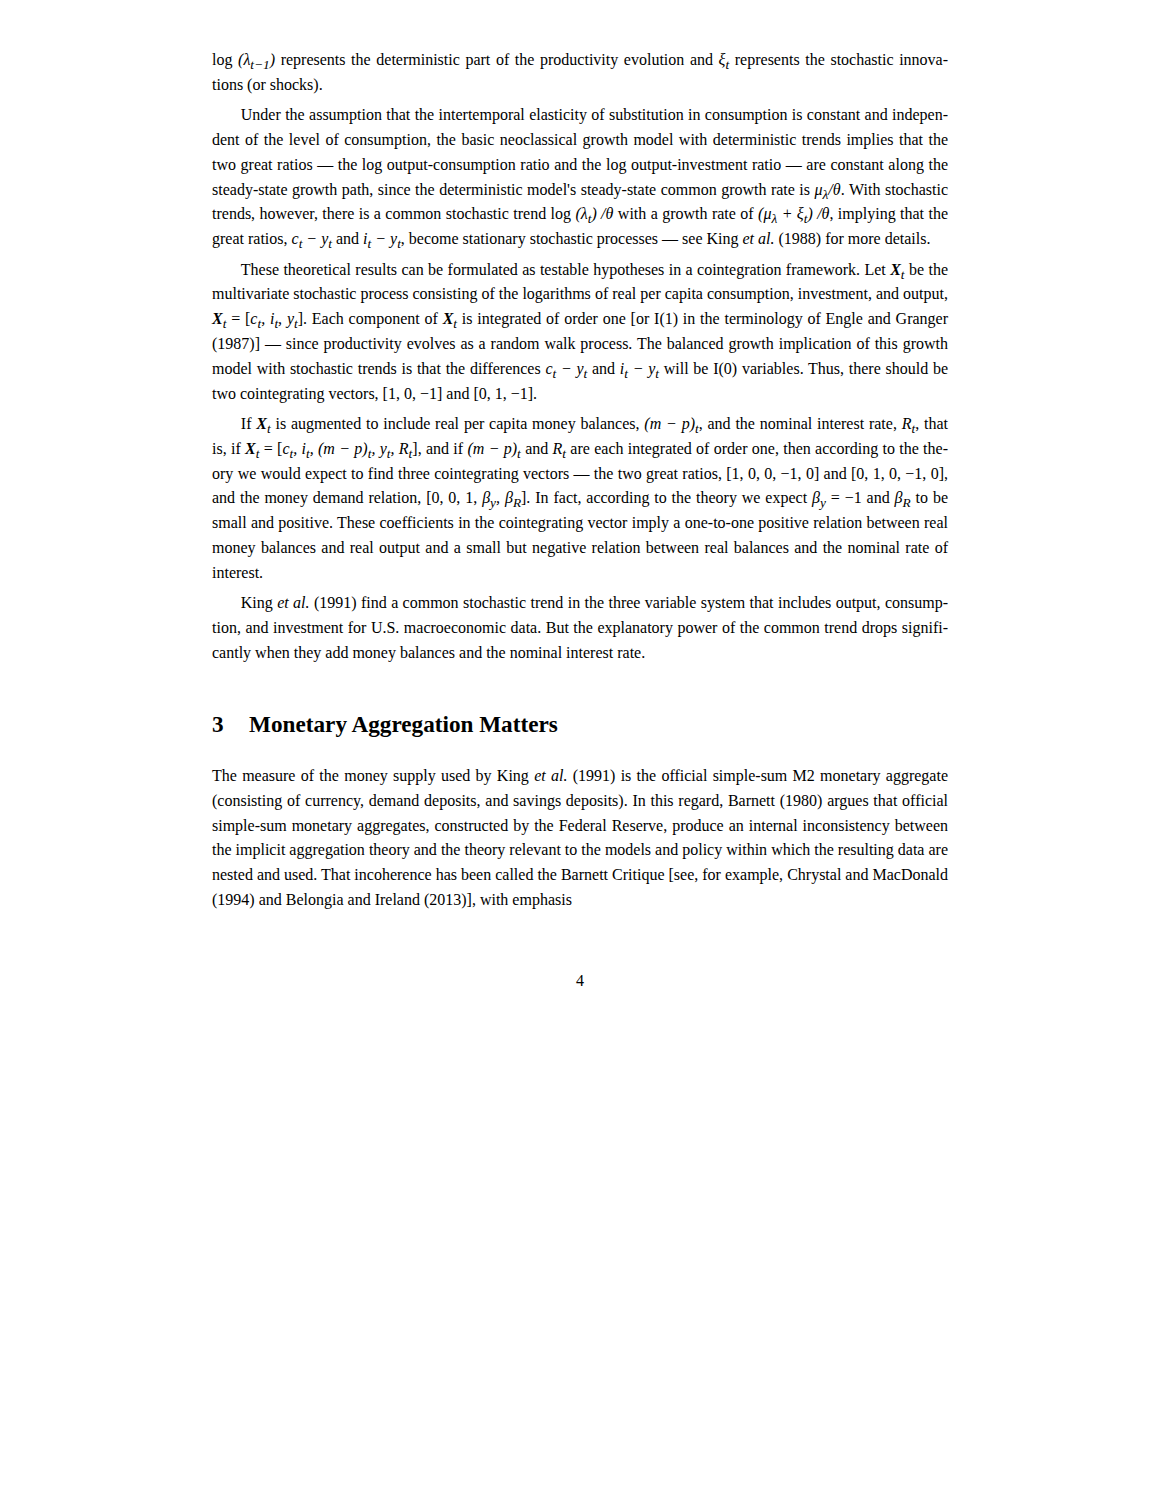log (λt−1) represents the deterministic part of the productivity evolution and ξt represents the stochastic innovations (or shocks).
Under the assumption that the intertemporal elasticity of substitution in consumption is constant and independent of the level of consumption, the basic neoclassical growth model with deterministic trends implies that the two great ratios — the log output-consumption ratio and the log output-investment ratio — are constant along the steady-state growth path, since the deterministic model's steady-state common growth rate is μλ/θ. With stochastic trends, however, there is a common stochastic trend log (λt) /θ with a growth rate of (μλ + ξt) /θ, implying that the great ratios, ct − yt and it − yt, become stationary stochastic processes — see King et al. (1988) for more details.
These theoretical results can be formulated as testable hypotheses in a cointegration framework. Let Xt be the multivariate stochastic process consisting of the logarithms of real per capita consumption, investment, and output, Xt = [ct, it, yt]. Each component of Xt is integrated of order one [or I(1) in the terminology of Engle and Granger (1987)] — since productivity evolves as a random walk process. The balanced growth implication of this growth model with stochastic trends is that the differences ct − yt and it − yt will be I(0) variables. Thus, there should be two cointegrating vectors, [1, 0, −1] and [0, 1, −1].
If Xt is augmented to include real per capita money balances, (m − p)t, and the nominal interest rate, Rt, that is, if Xt = [ct, it, (m − p)t, yt, Rt], and if (m − p)t and Rt are each integrated of order one, then according to the theory we would expect to find three cointegrating vectors — the two great ratios, [1, 0, 0, −1, 0] and [0, 1, 0, −1, 0], and the money demand relation, [0, 0, 1, βy, βR]. In fact, according to the theory we expect βy = −1 and βR to be small and positive. These coefficients in the cointegrating vector imply a one-to-one positive relation between real money balances and real output and a small but negative relation between real balances and the nominal rate of interest.
King et al. (1991) find a common stochastic trend in the three variable system that includes output, consumption, and investment for U.S. macroeconomic data. But the explanatory power of the common trend drops significantly when they add money balances and the nominal interest rate.
3 Monetary Aggregation Matters
The measure of the money supply used by King et al. (1991) is the official simple-sum M2 monetary aggregate (consisting of currency, demand deposits, and savings deposits). In this regard, Barnett (1980) argues that official simple-sum monetary aggregates, constructed by the Federal Reserve, produce an internal inconsistency between the implicit aggregation theory and the theory relevant to the models and policy within which the resulting data are nested and used. That incoherence has been called the Barnett Critique [see, for example, Chrystal and MacDonald (1994) and Belongia and Ireland (2013)], with emphasis
4